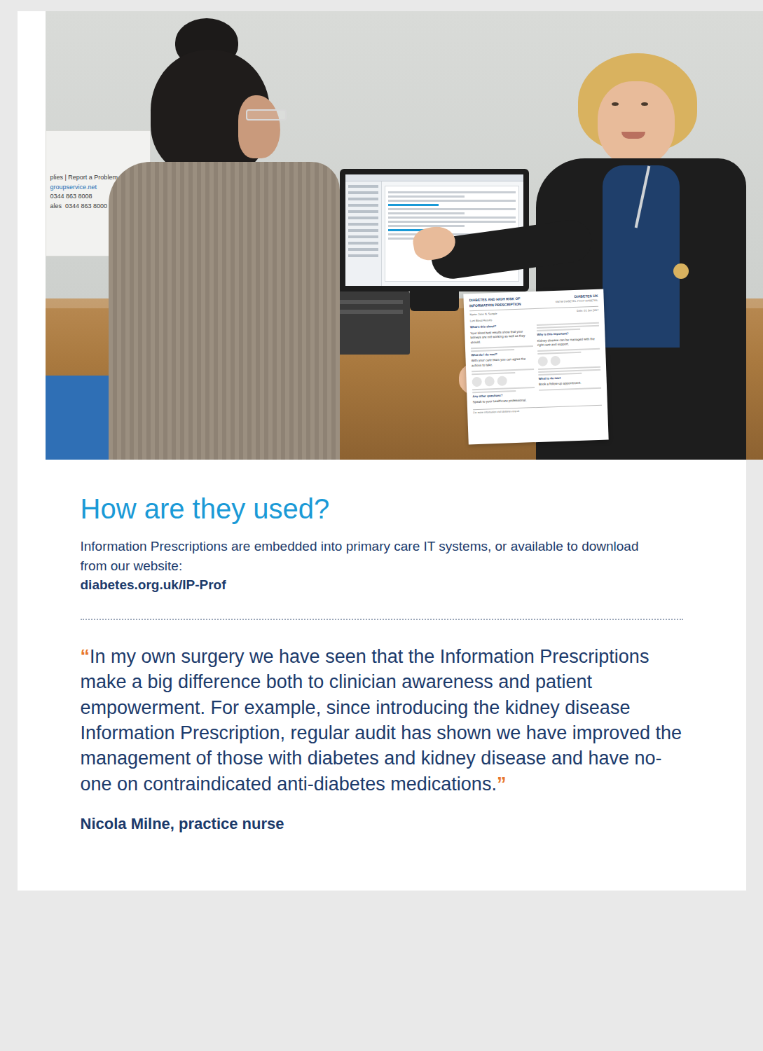plies | Report a Problem
groupservice.net
0344 863 8008
ales 0344 863 8000
hp
DIABETES AND HIGH RISK OF
INFORMATION PRESCRIPTION
DIABETES UK
KNOW DIABETES. FIGHT DIABETES.
Name: Jane N. Sample Date: 01 Jan 2017
Last Blood Results
What's this about?
Your blood test results show that your kidneys are not working as well as they should.
What do I do next?
With your care team you can agree the actions to take.
Any other questions?
Speak to your healthcare professional.
Why is this important?
Kidney disease can be managed with the right care and support.
What to do next
Book a follow-up appointment.
For more information visit diabetes.org.uk
How are they used?
Information Prescriptions are embedded into primary care IT systems, or available to download from our website:
diabetes.org.uk/IP-Prof
“In my own surgery we have seen that the Information Prescriptions make a big difference both to clinician awareness and patient empowerment. For example, since introducing the kidney disease Information Prescription, regular audit has shown we have improved the management of those with diabetes and kidney disease and have no-one on contraindicated anti-diabetes medications.”
Nicola Milne, practice nurse